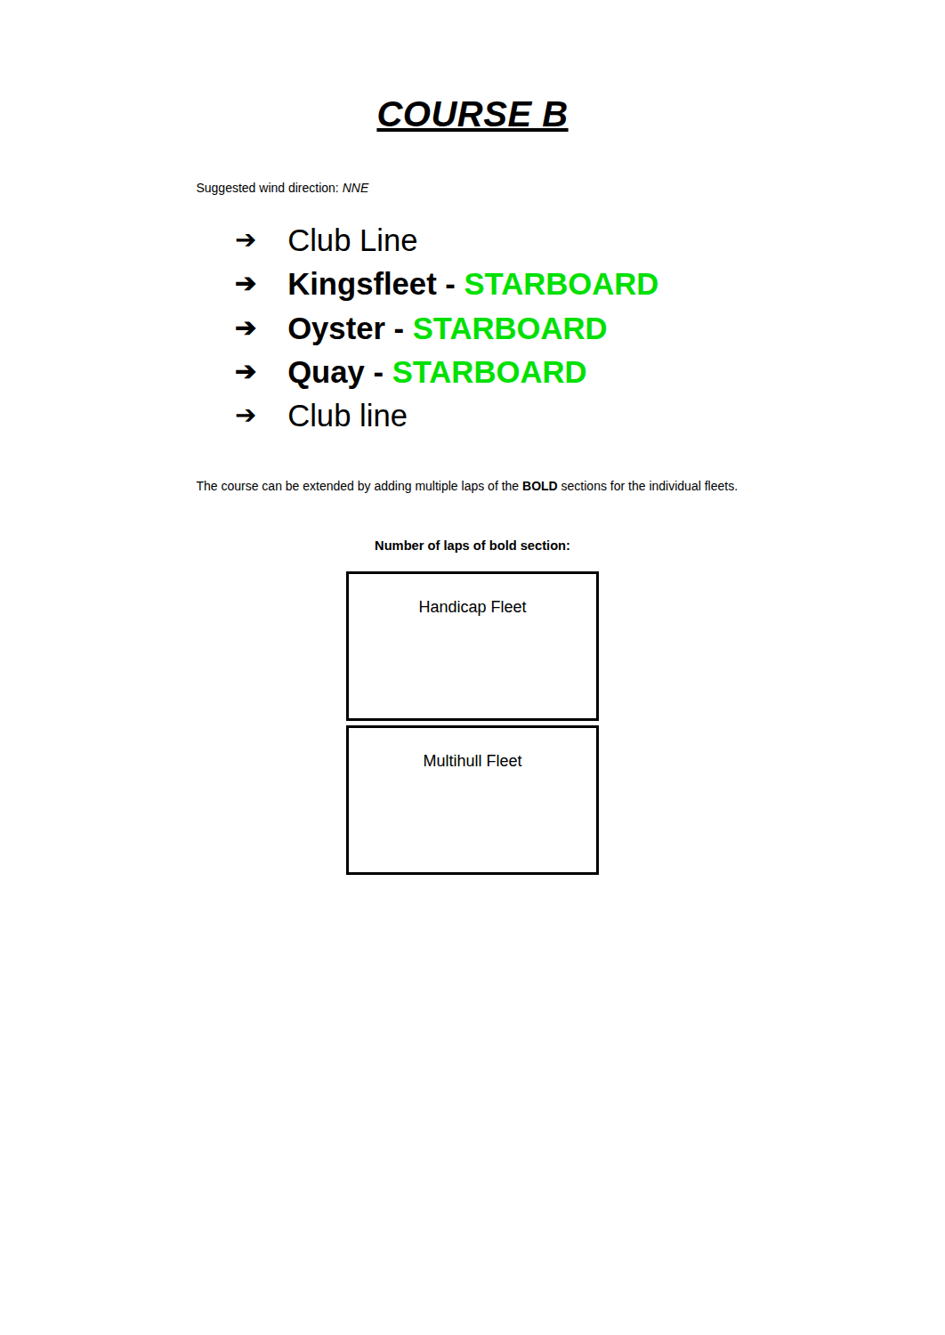COURSE B
Suggested wind direction: NNE
Club Line
Kingsfleet - STARBOARD
Oyster - STARBOARD
Quay - STARBOARD
Club line
The course can be extended by adding multiple laps of the BOLD sections for the individual fleets.
Number of laps of bold section:
Handicap Fleet
Multihull Fleet